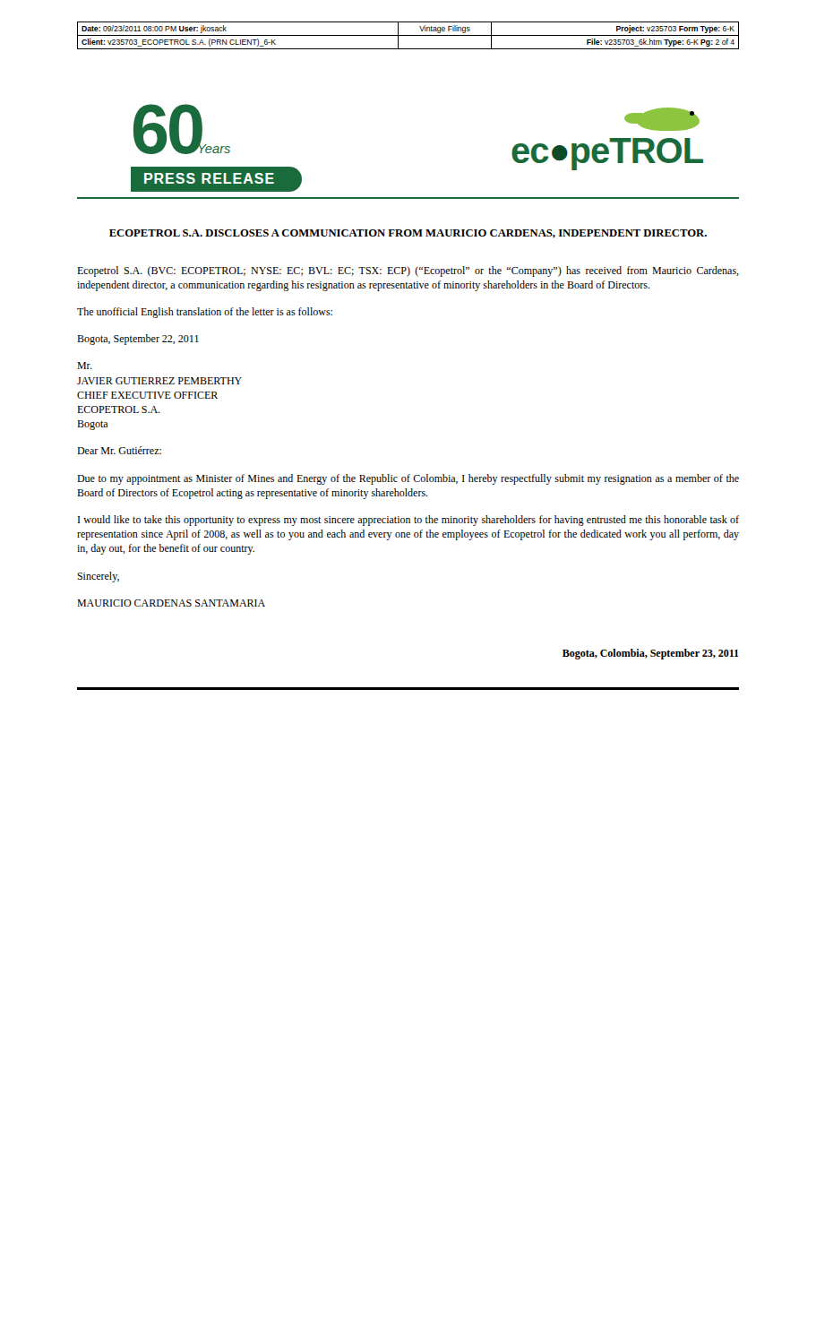| Date: 09/23/2011 08:00 PM User: jkosack | Vintage Filings | Project: v235703 Form Type: 6-K |
| Client: v235703_ECOPETROL S.A. (PRN CLIENT)_6-K | | File: v235703_6k.htm Type: 6-K Pg: 2 of 4 |
60 Years
PRESS RELEASE
ec●peTROL
ECOPETROL S.A. DISCLOSES A COMMUNICATION FROM MAURICIO CARDENAS, INDEPENDENT DIRECTOR.
Ecopetrol S.A. (BVC: ECOPETROL; NYSE: EC; BVL: EC; TSX: ECP) (“Ecopetrol” or the “Company”) has received from Mauricio Cardenas, independent director, a communication regarding his resignation as representative of minority shareholders in the Board of Directors.
The unofficial English translation of the letter is as follows:
Bogota, September 22, 2011
Mr.
JAVIER GUTIERREZ PEMBERTHY
CHIEF EXECUTIVE OFFICER
ECOPETROL S.A.
Bogota
Dear Mr. Gutiérrez:
Due to my appointment as Minister of Mines and Energy of the Republic of Colombia, I hereby respectfully submit my resignation as a member of the Board of Directors of Ecopetrol acting as representative of minority shareholders.
I would like to take this opportunity to express my most sincere appreciation to the minority shareholders for having entrusted me this honorable task of representation since April of 2008, as well as to you and each and every one of the employees of Ecopetrol for the dedicated work you all perform, day in, day out, for the benefit of our country.
Sincerely,
MAURICIO CARDENAS SANTAMARIA
Bogota, Colombia, September 23, 2011